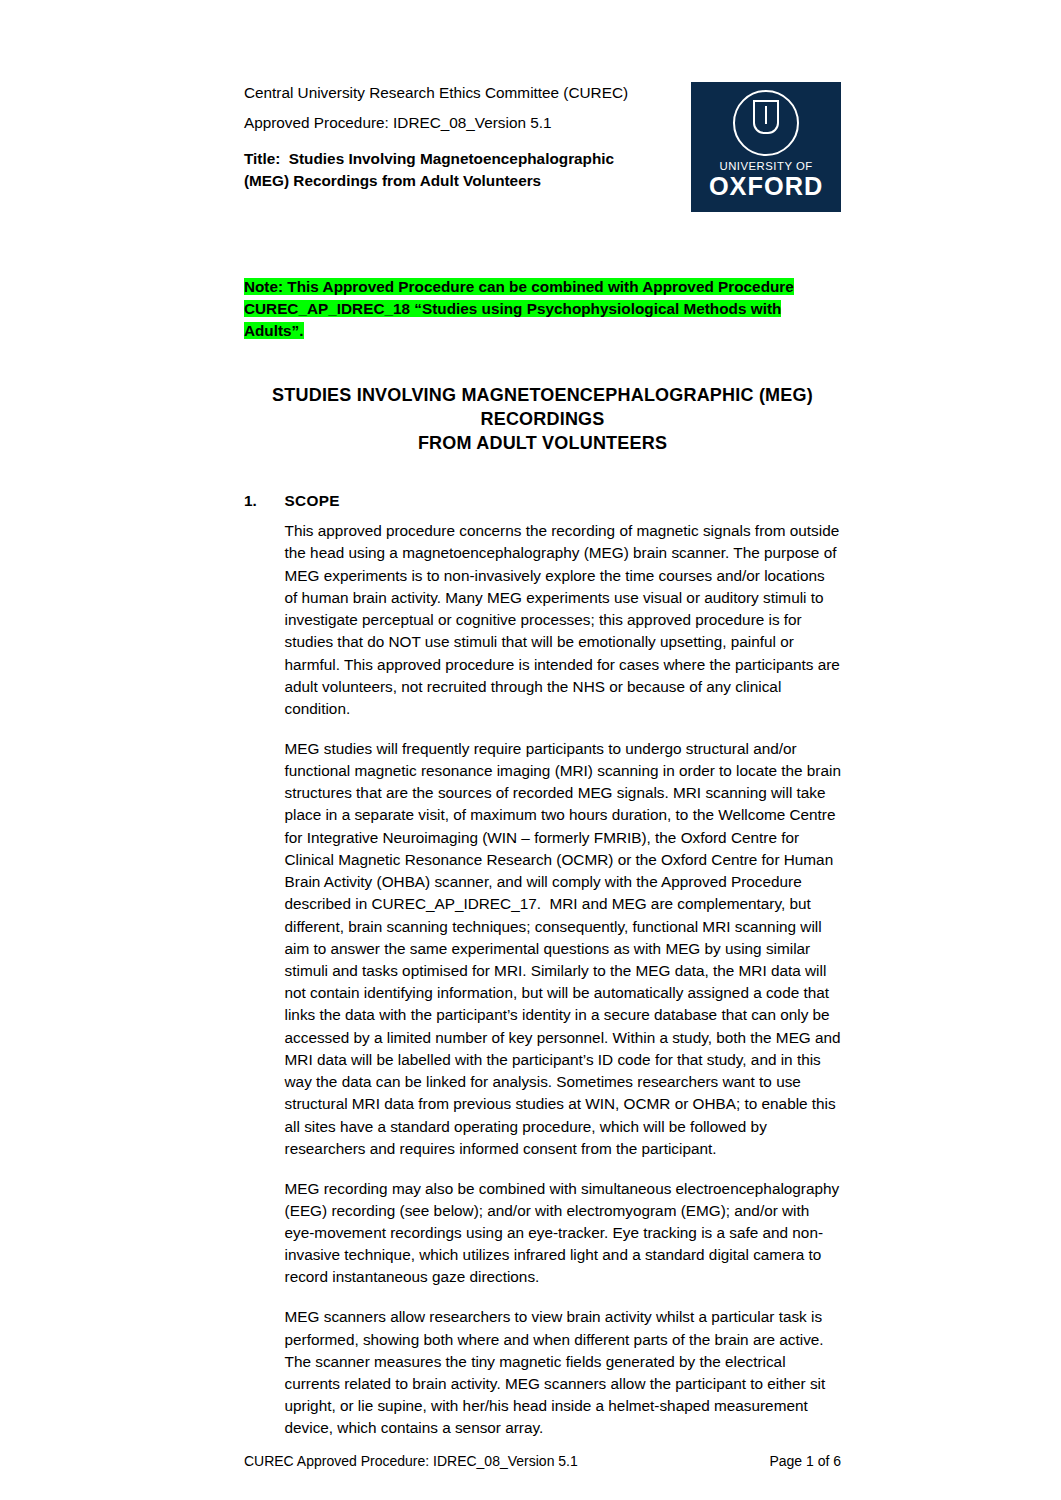Central University Research Ethics Committee (CUREC)
Approved Procedure: IDREC_08_Version 5.1
Title: Studies Involving Magnetoencephalographic (MEG) Recordings from Adult Volunteers
UNIVERSITY OF
OXFORD
Note: This Approved Procedure can be combined with Approved Procedure CUREC_AP_IDREC_18 “Studies using Psychophysiological Methods with Adults”.
STUDIES INVOLVING MAGNETOENCEPHALOGRAPHIC (MEG) RECORDINGS
FROM ADULT VOLUNTEERS
1.
SCOPE
This approved procedure concerns the recording of magnetic signals from outside the head using a magnetoencephalography (MEG) brain scanner. The purpose of MEG experiments is to non-invasively explore the time courses and/or locations of human brain activity. Many MEG experiments use visual or auditory stimuli to investigate perceptual or cognitive processes; this approved procedure is for studies that do NOT use stimuli that will be emotionally upsetting, painful or harmful. This approved procedure is intended for cases where the participants are adult volunteers, not recruited through the NHS or because of any clinical condition.
MEG studies will frequently require participants to undergo structural and/or functional magnetic resonance imaging (MRI) scanning in order to locate the brain structures that are the sources of recorded MEG signals. MRI scanning will take place in a separate visit, of maximum two hours duration, to the Wellcome Centre for Integrative Neuroimaging (WIN – formerly FMRIB), the Oxford Centre for Clinical Magnetic Resonance Research (OCMR) or the Oxford Centre for Human Brain Activity (OHBA) scanner, and will comply with the Approved Procedure described in CUREC_AP_IDREC_17. MRI and MEG are complementary, but different, brain scanning techniques; consequently, functional MRI scanning will aim to answer the same experimental questions as with MEG by using similar stimuli and tasks optimised for MRI. Similarly to the MEG data, the MRI data will not contain identifying information, but will be automatically assigned a code that links the data with the participant’s identity in a secure database that can only be accessed by a limited number of key personnel. Within a study, both the MEG and MRI data will be labelled with the participant’s ID code for that study, and in this way the data can be linked for analysis. Sometimes researchers want to use structural MRI data from previous studies at WIN, OCMR or OHBA; to enable this all sites have a standard operating procedure, which will be followed by researchers and requires informed consent from the participant.
MEG recording may also be combined with simultaneous electroencephalography (EEG) recording (see below); and/or with electromyogram (EMG); and/or with eye-movement recordings using an eye-tracker. Eye tracking is a safe and non-invasive technique, which utilizes infrared light and a standard digital camera to record instantaneous gaze directions.
MEG scanners allow researchers to view brain activity whilst a particular task is performed, showing both where and when different parts of the brain are active. The scanner measures the tiny magnetic fields generated by the electrical currents related to brain activity. MEG scanners allow the participant to either sit upright, or lie supine, with her/his head inside a helmet-shaped measurement device, which contains a sensor array.
CUREC Approved Procedure: IDREC_08_Version 5.1
Page 1 of 6